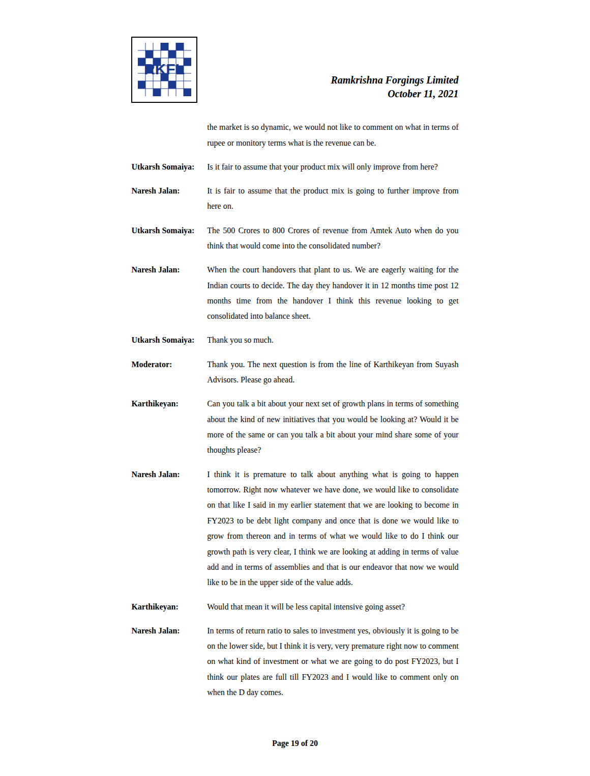RKFL
Ramkrishna Forgings Limited
October 11, 2021
| | the market is so dynamic, we would not like to comment on what in terms of rupee or monitory terms what is the revenue can be. |
| Utkarsh Somaiya: | Is it fair to assume that your product mix will only improve from here? |
| Naresh Jalan: | It is fair to assume that the product mix is going to further improve from here on. |
| Utkarsh Somaiya: | The 500 Crores to 800 Crores of revenue from Amtek Auto when do you think that would come into the consolidated number? |
| Naresh Jalan: | When the court handovers that plant to us. We are eagerly waiting for the Indian courts to decide. The day they handover it in 12 months time post 12 months time from the handover I think this revenue looking to get consolidated into balance sheet. |
| Utkarsh Somaiya: | Thank you so much. |
| Moderator: | Thank you. The next question is from the line of Karthikeyan from Suyash Advisors. Please go ahead. |
| Karthikeyan: | Can you talk a bit about your next set of growth plans in terms of something about the kind of new initiatives that you would be looking at? Would it be more of the same or can you talk a bit about your mind share some of your thoughts please? |
| Naresh Jalan: | I think it is premature to talk about anything what is going to happen tomorrow. Right now whatever we have done, we would like to consolidate on that like I said in my earlier statement that we are looking to become in FY2023 to be debt light company and once that is done we would like to grow from thereon and in terms of what we would like to do I think our growth path is very clear, I think we are looking at adding in terms of value add and in terms of assemblies and that is our endeavor that now we would like to be in the upper side of the value adds. |
| Karthikeyan: | Would that mean it will be less capital intensive going asset? |
| Naresh Jalan: | In terms of return ratio to sales to investment yes, obviously it is going to be on the lower side, but I think it is very, very premature right now to comment on what kind of investment or what we are going to do post FY2023, but I think our plates are full till FY2023 and I would like to comment only on when the D day comes. |
Page 19 of 20